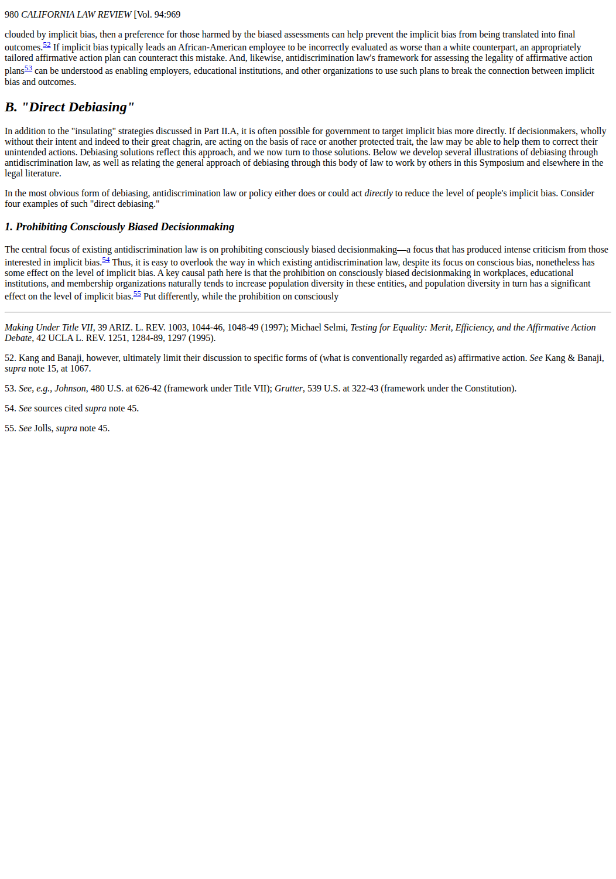980 CALIFORNIA LAW REVIEW [Vol. 94:969
clouded by implicit bias, then a preference for those harmed by the biased assessments can help prevent the implicit bias from being translated into final outcomes.52 If implicit bias typically leads an African-American employee to be incorrectly evaluated as worse than a white counterpart, an appropriately tailored affirmative action plan can counteract this mistake. And, likewise, antidiscrimination law's framework for assessing the legality of affirmative action plans53 can be understood as enabling employers, educational institutions, and other organizations to use such plans to break the connection between implicit bias and outcomes.
B. "Direct Debiasing"
In addition to the "insulating" strategies discussed in Part II.A, it is often possible for government to target implicit bias more directly. If decisionmakers, wholly without their intent and indeed to their great chagrin, are acting on the basis of race or another protected trait, the law may be able to help them to correct their unintended actions. Debiasing solutions reflect this approach, and we now turn to those solutions. Below we develop several illustrations of debiasing through antidiscrimination law, as well as relating the general approach of debiasing through this body of law to work by others in this Symposium and elsewhere in the legal literature.
In the most obvious form of debiasing, antidiscrimination law or policy either does or could act directly to reduce the level of people's implicit bias. Consider four examples of such "direct debiasing."
1. Prohibiting Consciously Biased Decisionmaking
The central focus of existing antidiscrimination law is on prohibiting consciously biased decisionmaking—a focus that has produced intense criticism from those interested in implicit bias.54 Thus, it is easy to overlook the way in which existing antidiscrimination law, despite its focus on conscious bias, nonetheless has some effect on the level of implicit bias. A key causal path here is that the prohibition on consciously biased decisionmaking in workplaces, educational institutions, and membership organizations naturally tends to increase population diversity in these entities, and population diversity in turn has a significant effect on the level of implicit bias.55 Put differently, while the prohibition on consciously
Making Under Title VII, 39 ARIZ. L. REV. 1003, 1044-46, 1048-49 (1997); Michael Selmi, Testing for Equality: Merit, Efficiency, and the Affirmative Action Debate, 42 UCLA L. REV. 1251, 1284-89, 1297 (1995).
52. Kang and Banaji, however, ultimately limit their discussion to specific forms of (what is conventionally regarded as) affirmative action. See Kang & Banaji, supra note 15, at 1067.
53. See, e.g., Johnson, 480 U.S. at 626-42 (framework under Title VII); Grutter, 539 U.S. at 322-43 (framework under the Constitution).
54. See sources cited supra note 45.
55. See Jolls, supra note 45.